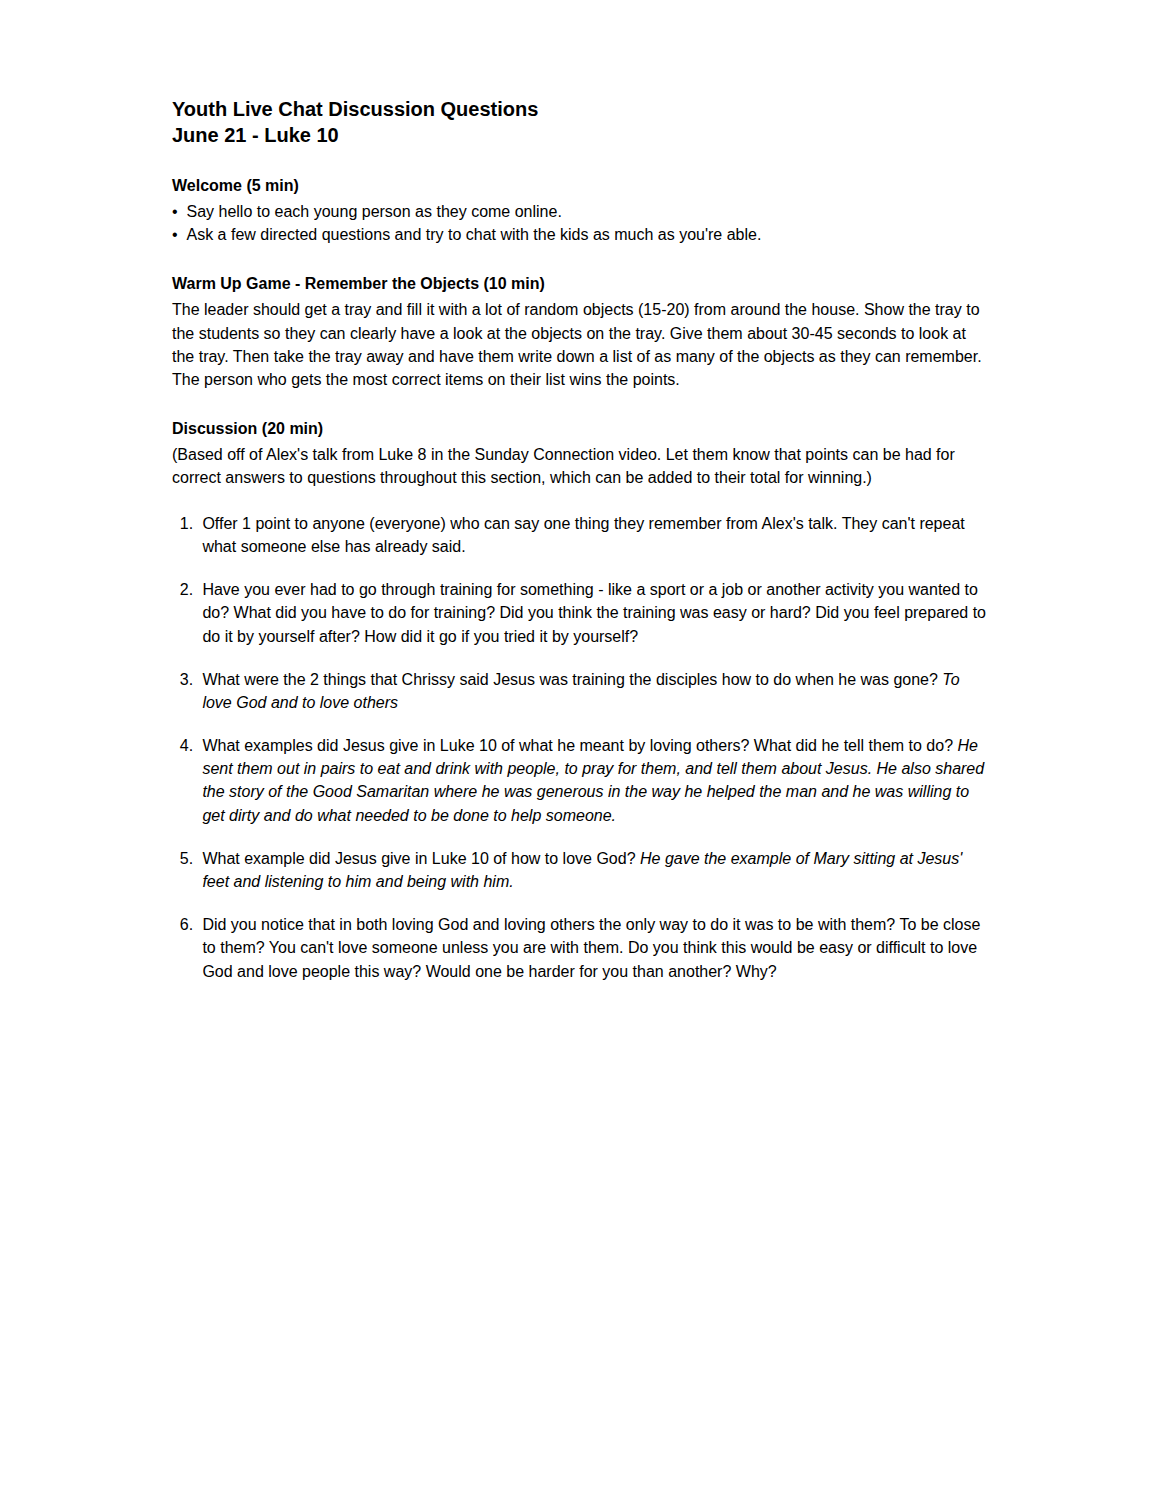Youth Live Chat Discussion Questions
June 21 - Luke 10
Welcome (5 min)
Say hello to each young person as they come online.
Ask a few directed questions and try to chat with the kids as much as you're able.
Warm Up Game - Remember the Objects (10 min)
The leader should get a tray and fill it with a lot of random objects (15-20) from around the house. Show the tray to the students so they can clearly have a look at the objects on the tray. Give them about 30-45 seconds to look at the tray. Then take the tray away and have them write down a list of as many of the objects as they can remember. The person who gets the most correct items on their list wins the points.
Discussion (20 min)
(Based off of Alex's talk from Luke 8 in the Sunday Connection video. Let them know that points can be had for correct answers to questions throughout this section, which can be added to their total for winning.)
Offer 1 point to anyone (everyone) who can say one thing they remember from Alex's talk. They can't repeat what someone else has already said.
Have you ever had to go through training for something - like a sport or a job or another activity you wanted to do? What did you have to do for training? Did you think the training was easy or hard? Did you feel prepared to do it by yourself after? How did it go if you tried it by yourself?
What were the 2 things that Chrissy said Jesus was training the disciples how to do when he was gone? To love God and to love others
What examples did Jesus give in Luke 10 of what he meant by loving others? What did he tell them to do? He sent them out in pairs to eat and drink with people, to pray for them, and tell them about Jesus. He also shared the story of the Good Samaritan where he was generous in the way he helped the man and he was willing to get dirty and do what needed to be done to help someone.
What example did Jesus give in Luke 10 of how to love God? He gave the example of Mary sitting at Jesus' feet and listening to him and being with him.
Did you notice that in both loving God and loving others the only way to do it was to be with them? To be close to them? You can't love someone unless you are with them. Do you think this would be easy or difficult to love God and love people this way? Would one be harder for you than another? Why?